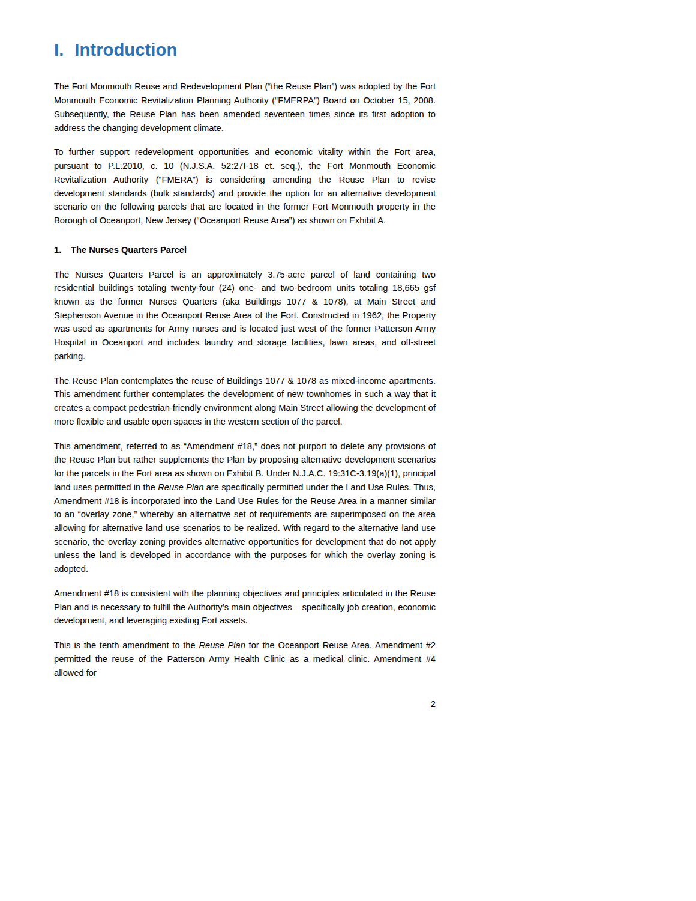I. Introduction
The Fort Monmouth Reuse and Redevelopment Plan (“the Reuse Plan”) was adopted by the Fort Monmouth Economic Revitalization Planning Authority (“FMERPA”) Board on October 15, 2008. Subsequently, the Reuse Plan has been amended seventeen times since its first adoption to address the changing development climate.
To further support redevelopment opportunities and economic vitality within the Fort area, pursuant to P.L.2010, c. 10 (N.J.S.A. 52:27I-18 et. seq.), the Fort Monmouth Economic Revitalization Authority (“FMERA”) is considering amending the Reuse Plan to revise development standards (bulk standards) and provide the option for an alternative development scenario on the following parcels that are located in the former Fort Monmouth property in the Borough of Oceanport, New Jersey (“Oceanport Reuse Area”) as shown on Exhibit A.
1. The Nurses Quarters Parcel
The Nurses Quarters Parcel is an approximately 3.75-acre parcel of land containing two residential buildings totaling twenty-four (24) one- and two-bedroom units totaling 18,665 gsf known as the former Nurses Quarters (aka Buildings 1077 & 1078), at Main Street and Stephenson Avenue in the Oceanport Reuse Area of the Fort. Constructed in 1962, the Property was used as apartments for Army nurses and is located just west of the former Patterson Army Hospital in Oceanport and includes laundry and storage facilities, lawn areas, and off-street parking.
The Reuse Plan contemplates the reuse of Buildings 1077 & 1078 as mixed-income apartments. This amendment further contemplates the development of new townhomes in such a way that it creates a compact pedestrian-friendly environment along Main Street allowing the development of more flexible and usable open spaces in the western section of the parcel.
This amendment, referred to as “Amendment #18,” does not purport to delete any provisions of the Reuse Plan but rather supplements the Plan by proposing alternative development scenarios for the parcels in the Fort area as shown on Exhibit B. Under N.J.A.C. 19:31C-3.19(a)(1), principal land uses permitted in the Reuse Plan are specifically permitted under the Land Use Rules. Thus, Amendment #18 is incorporated into the Land Use Rules for the Reuse Area in a manner similar to an “overlay zone,” whereby an alternative set of requirements are superimposed on the area allowing for alternative land use scenarios to be realized. With regard to the alternative land use scenario, the overlay zoning provides alternative opportunities for development that do not apply unless the land is developed in accordance with the purposes for which the overlay zoning is adopted.
Amendment #18 is consistent with the planning objectives and principles articulated in the Reuse Plan and is necessary to fulfill the Authority’s main objectives – specifically job creation, economic development, and leveraging existing Fort assets.
This is the tenth amendment to the Reuse Plan for the Oceanport Reuse Area. Amendment #2 permitted the reuse of the Patterson Army Health Clinic as a medical clinic. Amendment #4 allowed for
2